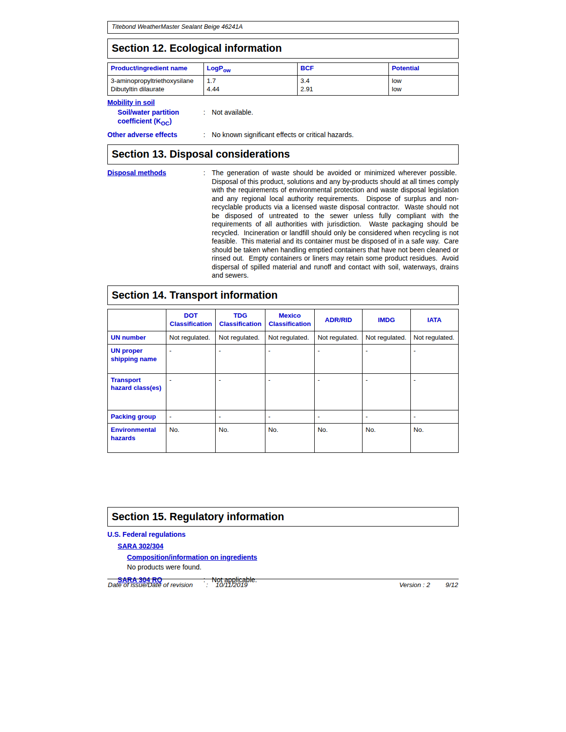Titebond WeatherMaster Sealant Beige 46241A
Section 12. Ecological information
| Product/ingredient name | LogP ow | BCF | Potential |
| --- | --- | --- | --- |
| 3-aminopropyltriethoxysilane Dibutyltin dilaurate | 1.7 4.44 | 3.4 2.91 | low low |
Mobility in soil
| Soil/water partition coefficient (K OC ) | : | Not available. |
| Other adverse effects | : | No known significant effects or critical hazards. |
Section 13. Disposal considerations
| Disposal methods | : | The generation of waste should be avoided or minimized wherever possible. Disposal of this product, solutions and any by-products should at all times comply with the requirements of environmental protection and waste disposal legislation and any regional local authority requirements. Dispose of surplus and non-recyclable products via a licensed waste disposal contractor. Waste should not be disposed of untreated to the sewer unless fully compliant with the requirements of all authorities with jurisdiction. Waste packaging should be recycled. Incineration or landfill should only be considered when recycling is not feasible. This material and its container must be disposed of in a safe way. Care should be taken when handling emptied containers that have not been cleaned or rinsed out. Empty containers or liners may retain some product residues. Avoid dispersal of spilled material and runoff and contact with soil, waterways, drains and sewers. |
Section 14. Transport information
| | DOT Classification | TDG Classification | Mexico Classification | ADR/RID | IMDG | IATA |
| --- | --- | --- | --- | --- | --- | --- |
| UN number | Not regulated. | Not regulated. | Not regulated. | Not regulated. | Not regulated. | Not regulated. |
| UN proper shipping name | - | - | - | - | - | - |
| Transport hazard class(es) | - | - | - | - | - | - |
| Packing group | - | - | - | - | - | - |
| Environmental hazards | No. | No. | No. | No. | No. | No. |
Section 15. Regulatory information
U.S. Federal regulations
SARA 302/304
Composition/information on ingredients
No products were found.
| SARA 304 RQ | : | Not applicable. |
| Date of issue/Date of revision | : | 10/11/2019 | Version : 2 | 9/12 |